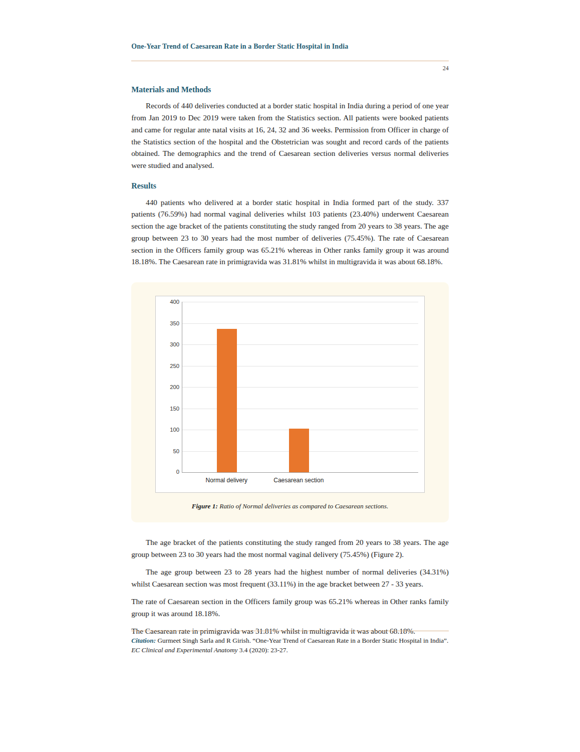One-Year Trend of Caesarean Rate in a Border Static Hospital in India
24
Materials and Methods
Records of 440 deliveries conducted at a border static hospital in India during a period of one year from Jan 2019 to Dec 2019 were taken from the Statistics section. All patients were booked patients and came for regular ante natal visits at 16, 24, 32 and 36 weeks. Permission from Officer in charge of the Statistics section of the hospital and the Obstetrician was sought and record cards of the patients obtained. The demographics and the trend of Caesarean section deliveries versus normal deliveries were studied and analysed.
Results
440 patients who delivered at a border static hospital in India formed part of the study. 337 patients (76.59%) had normal vaginal deliveries whilst 103 patients (23.40%) underwent Caesarean section the age bracket of the patients constituting the study ranged from 20 years to 38 years. The age group between 23 to 30 years had the most number of deliveries (75.45%). The rate of Caesarean section in the Officers family group was 65.21% whereas in Other ranks family group it was around 18.18%. The Caesarean rate in primigravida was 31.81% whilst in multigravida it was about 68.18%.
400
350
300
250
200
150
100
50
0
Normal delivery Caesarean section
Figure 1: Ratio of Normal deliveries as compared to Caesarean sections.
The age bracket of the patients constituting the study ranged from 20 years to 38 years. The age group between 23 to 30 years had the most normal vaginal delivery (75.45%) (Figure 2).
The age group between 23 to 28 years had the highest number of normal deliveries (34.31%) whilst Caesarean section was most frequent (33.11%) in the age bracket between 27 - 33 years.
The rate of Caesarean section in the Officers family group was 65.21% whereas in Other ranks family group it was around 18.18%.
The Caesarean rate in primigravida was 31.81% whilst in multigravida it was about 68.18%.
Citation: Gurmeet Singh Sarla and R Girish. “One-Year Trend of Caesarean Rate in a Border Static Hospital in India”. EC Clinical and Experimental Anatomy 3.4 (2020): 23-27.